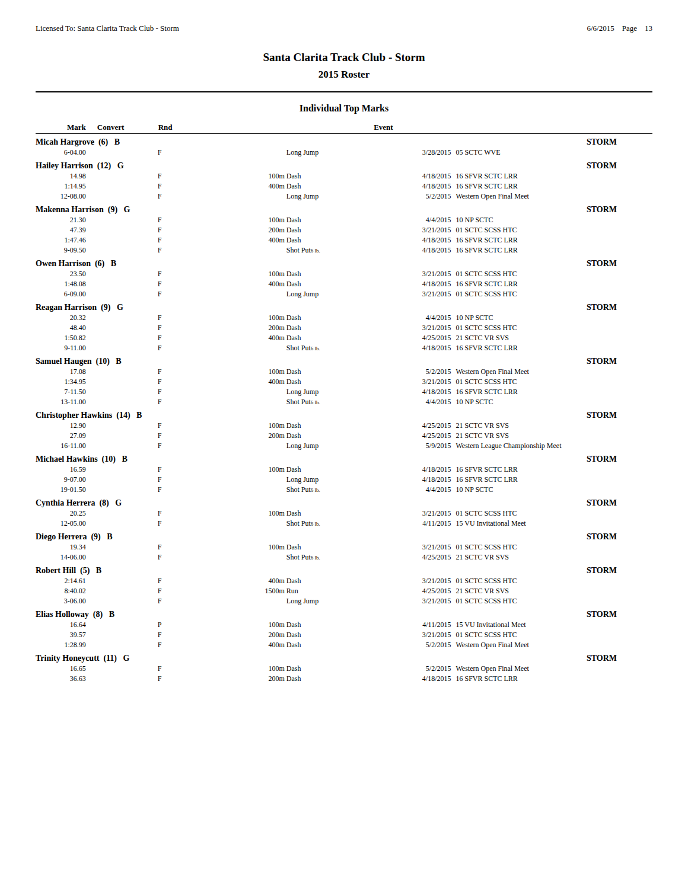Licensed To: Santa Clarita Track Club - Storm
6/6/2015 Page 13
Santa Clarita Track Club - Storm
2015 Roster
Individual Top Marks
| Mark | Convert | Rnd | | Event | | |
| --- | --- | --- | --- | --- | --- | --- |
| Micah Hargrove (6) B | STORM |
| 6-04.00 | | F | | | Long Jump | 3/28/2015 | 05 SCTC WVE |
| Hailey Harrison (12) G | STORM |
| 14.98 | | F | | 100m | Dash | 4/18/2015 | 16 SFVR SCTC LRR |
| 1:14.95 | | F | | 400m | Dash | 4/18/2015 | 16 SFVR SCTC LRR |
| 12-08.00 | | F | | | Long Jump | 5/2/2015 | Western Open Final Meet |
| Makenna Harrison (9) G | STORM |
| 21.30 | | F | | 100m | Dash | 4/4/2015 | 10 NP SCTC |
| 47.39 | | F | | 200m | Dash | 3/21/2015 | 01 SCTC SCSS HTC |
| 1:47.46 | | F | | 400m | Dash | 4/18/2015 | 16 SFVR SCTC LRR |
| 9-09.50 | | F | | | Shot Put 6 lb. | 4/18/2015 | 16 SFVR SCTC LRR |
| Owen Harrison (6) B | STORM |
| 23.50 | | F | | 100m | Dash | 3/21/2015 | 01 SCTC SCSS HTC |
| 1:48.08 | | F | | 400m | Dash | 4/18/2015 | 16 SFVR SCTC LRR |
| 6-09.00 | | F | | | Long Jump | 3/21/2015 | 01 SCTC SCSS HTC |
| Reagan Harrison (9) G | STORM |
| 20.32 | | F | | 100m | Dash | 4/4/2015 | 10 NP SCTC |
| 48.40 | | F | | 200m | Dash | 3/21/2015 | 01 SCTC SCSS HTC |
| 1:50.82 | | F | | 400m | Dash | 4/25/2015 | 21 SCTC VR SVS |
| 9-11.00 | | F | | | Shot Put 6 lb. | 4/18/2015 | 16 SFVR SCTC LRR |
| Samuel Haugen (10) B | STORM |
| 17.08 | | F | | 100m | Dash | 5/2/2015 | Western Open Final Meet |
| 1:34.95 | | F | | 400m | Dash | 3/21/2015 | 01 SCTC SCSS HTC |
| 7-11.50 | | F | | | Long Jump | 4/18/2015 | 16 SFVR SCTC LRR |
| 13-11.00 | | F | | | Shot Put 6 lb. | 4/4/2015 | 10 NP SCTC |
| Christopher Hawkins (14) B | STORM |
| 12.90 | | F | | 100m | Dash | 4/25/2015 | 21 SCTC VR SVS |
| 27.09 | | F | | 200m | Dash | 4/25/2015 | 21 SCTC VR SVS |
| 16-11.00 | | F | | | Long Jump | 5/9/2015 | Western League Championship Meet |
| Michael Hawkins (10) B | STORM |
| 16.59 | | F | | 100m | Dash | 4/18/2015 | 16 SFVR SCTC LRR |
| 9-07.00 | | F | | | Long Jump | 4/18/2015 | 16 SFVR SCTC LRR |
| 19-01.50 | | F | | | Shot Put 6 lb. | 4/4/2015 | 10 NP SCTC |
| Cynthia Herrera (8) G | STORM |
| 20.25 | | F | | 100m | Dash | 3/21/2015 | 01 SCTC SCSS HTC |
| 12-05.00 | | F | | | Shot Put 6 lb. | 4/11/2015 | 15 VU Invitational Meet |
| Diego Herrera (9) B | STORM |
| 19.34 | | F | | 100m | Dash | 3/21/2015 | 01 SCTC SCSS HTC |
| 14-06.00 | | F | | | Shot Put 6 lb. | 4/25/2015 | 21 SCTC VR SVS |
| Robert Hill (5) B | STORM |
| 2:14.61 | | F | | 400m | Dash | 3/21/2015 | 01 SCTC SCSS HTC |
| 8:40.02 | | F | | 1500m | Run | 4/25/2015 | 21 SCTC VR SVS |
| 3-06.00 | | F | | | Long Jump | 3/21/2015 | 01 SCTC SCSS HTC |
| Elias Holloway (8) B | STORM |
| 16.64 | | P | | 100m | Dash | 4/11/2015 | 15 VU Invitational Meet |
| 39.57 | | F | | 200m | Dash | 3/21/2015 | 01 SCTC SCSS HTC |
| 1:28.99 | | F | | 400m | Dash | 5/2/2015 | Western Open Final Meet |
| Trinity Honeycutt (11) G | STORM |
| 16.65 | | F | | 100m | Dash | 5/2/2015 | Western Open Final Meet |
| 36.63 | | F | | 200m | Dash | 4/18/2015 | 16 SFVR SCTC LRR |